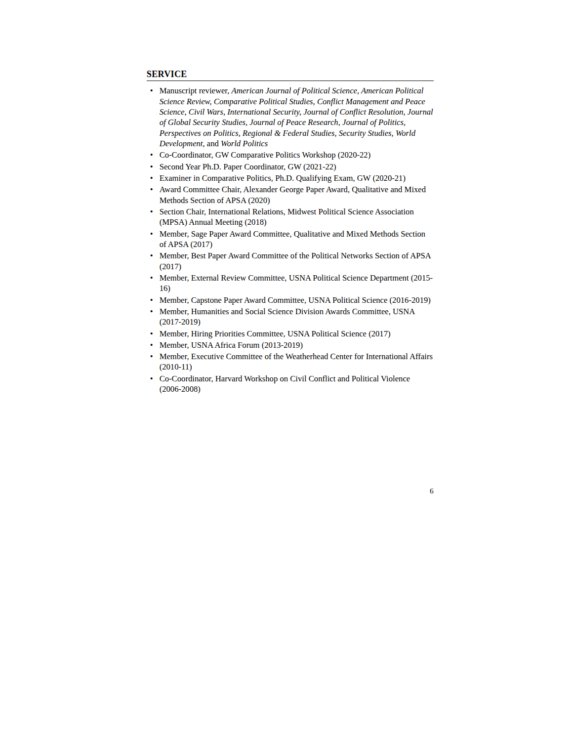Service
Manuscript reviewer, American Journal of Political Science, American Political Science Review, Comparative Political Studies, Conflict Management and Peace Science, Civil Wars, International Security, Journal of Conflict Resolution, Journal of Global Security Studies, Journal of Peace Research, Journal of Politics, Perspectives on Politics, Regional & Federal Studies, Security Studies, World Development, and World Politics
Co-Coordinator, GW Comparative Politics Workshop (2020-22)
Second Year Ph.D. Paper Coordinator, GW (2021-22)
Examiner in Comparative Politics, Ph.D. Qualifying Exam, GW (2020-21)
Award Committee Chair, Alexander George Paper Award, Qualitative and Mixed Methods Section of APSA (2020)
Section Chair, International Relations, Midwest Political Science Association (MPSA) Annual Meeting (2018)
Member, Sage Paper Award Committee, Qualitative and Mixed Methods Section of APSA (2017)
Member, Best Paper Award Committee of the Political Networks Section of APSA (2017)
Member, External Review Committee, USNA Political Science Department (2015-16)
Member, Capstone Paper Award Committee, USNA Political Science (2016-2019)
Member, Humanities and Social Science Division Awards Committee, USNA (2017-2019)
Member, Hiring Priorities Committee, USNA Political Science (2017)
Member, USNA Africa Forum (2013-2019)
Member, Executive Committee of the Weatherhead Center for International Affairs (2010-11)
Co-Coordinator, Harvard Workshop on Civil Conflict and Political Violence (2006-2008)
6